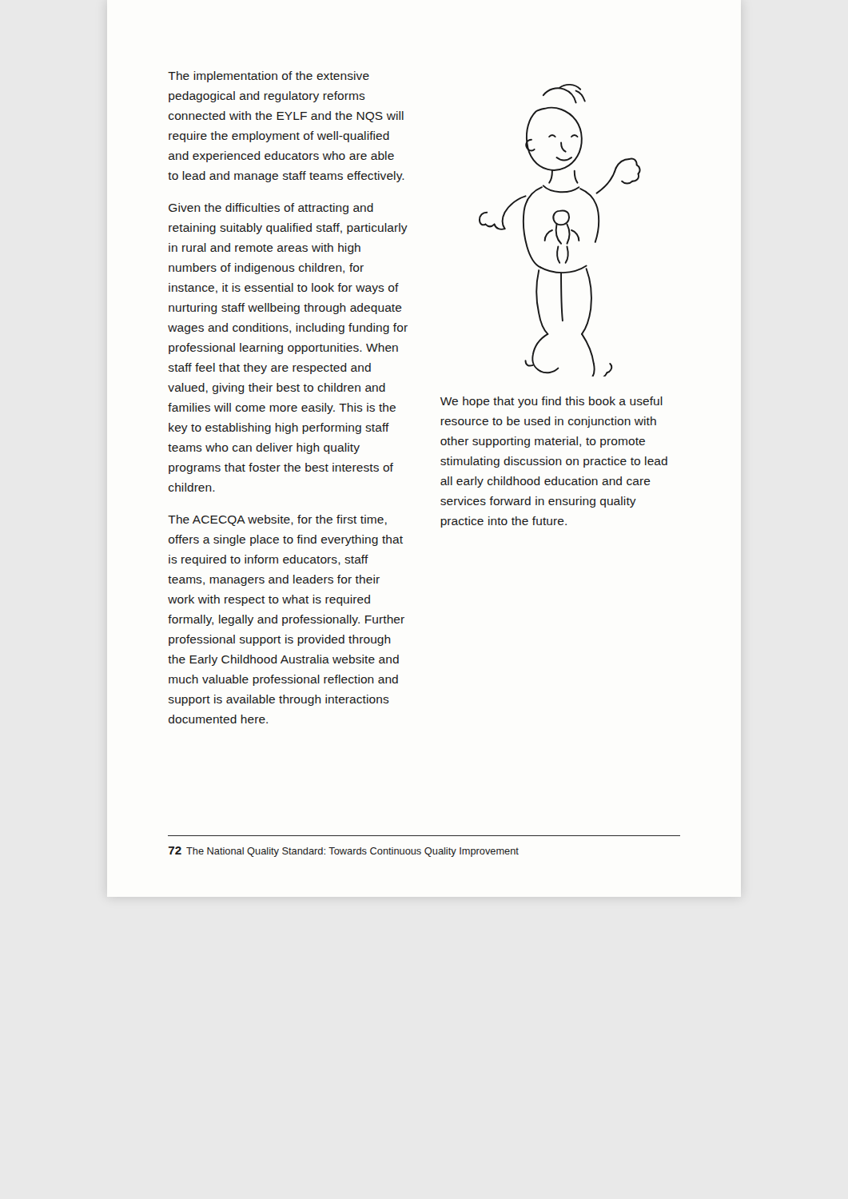The implementation of the extensive pedagogical and regulatory reforms connected with the EYLF and the NQS will require the employment of well-qualified and experienced educators who are able to lead and manage staff teams effectively.
Given the difficulties of attracting and retaining suitably qualified staff, particularly in rural and remote areas with high numbers of indigenous children, for instance, it is essential to look for ways of nurturing staff wellbeing through adequate wages and conditions, including funding for professional learning opportunities. When staff feel that they are respected and valued, giving their best to children and families will come more easily. This is the key to establishing high performing staff teams who can deliver high quality programs that foster the best interests of children.
The ACECQA website, for the first time, offers a single place to find everything that is required to inform educators, staff teams, managers and leaders for their work with respect to what is required formally, legally and professionally. Further professional support is provided through the Early Childhood Australia website and much valuable professional reflection and support is available through interactions documented here.
We hope that you find this book a useful resource to be used in conjunction with other supporting material, to promote stimulating discussion on practice to lead all early childhood education and care services forward in ensuring quality practice into the future.
72 The National Quality Standard: Towards Continuous Quality Improvement